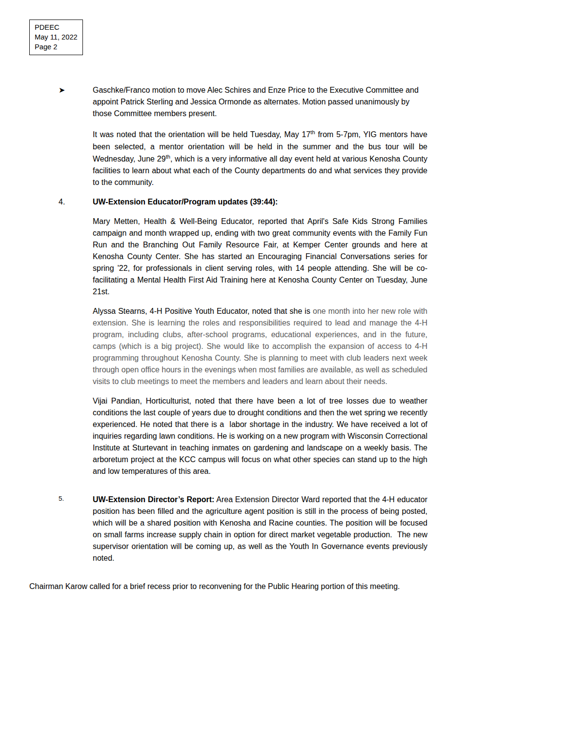PDEEC
May 11, 2022
Page 2
➤
Gaschke/Franco motion to move Alec Schires and Enze Price to the Executive Committee and appoint Patrick Sterling and Jessica Ormonde as alternates. Motion passed unanimously by those Committee members present.
It was noted that the orientation will be held Tuesday, May 17th from 5-7pm, YIG mentors have been selected, a mentor orientation will be held in the summer and the bus tour will be Wednesday, June 29th, which is a very informative all day event held at various Kenosha County facilities to learn about what each of the County departments do and what services they provide to the community.
4.
UW-Extension Educator/Program updates (39:44):
Mary Metten, Health & Well-Being Educator, reported that April's Safe Kids Strong Families campaign and month wrapped up, ending with two great community events with the Family Fun Run and the Branching Out Family Resource Fair, at Kemper Center grounds and here at Kenosha County Center. She has started an Encouraging Financial Conversations series for spring '22, for professionals in client serving roles, with 14 people attending. She will be co-facilitating a Mental Health First Aid Training here at Kenosha County Center on Tuesday, June 21st.
Alyssa Stearns, 4-H Positive Youth Educator, noted that she is one month into her new role with extension. She is learning the roles and responsibilities required to lead and manage the 4-H program, including clubs, after-school programs, educational experiences, and in the future, camps (which is a big project). She would like to accomplish the expansion of access to 4-H programming throughout Kenosha County. She is planning to meet with club leaders next week through open office hours in the evenings when most families are available, as well as scheduled visits to club meetings to meet the members and leaders and learn about their needs.
Vijai Pandian, Horticulturist, noted that there have been a lot of tree losses due to weather conditions the last couple of years due to drought conditions and then the wet spring we recently experienced. He noted that there is a labor shortage in the industry. We have received a lot of inquiries regarding lawn conditions. He is working on a new program with Wisconsin Correctional Institute at Sturtevant in teaching inmates on gardening and landscape on a weekly basis. The arboretum project at the KCC campus will focus on what other species can stand up to the high and low temperatures of this area.
5.
UW-Extension Director’s Report: Area Extension Director Ward reported that the 4-H educator position has been filled and the agriculture agent position is still in the process of being posted, which will be a shared position with Kenosha and Racine counties. The position will be focused on small farms increase supply chain in option for direct market vegetable production. The new supervisor orientation will be coming up, as well as the Youth In Governance events previously noted.
Chairman Karow called for a brief recess prior to reconvening for the Public Hearing portion of this meeting.